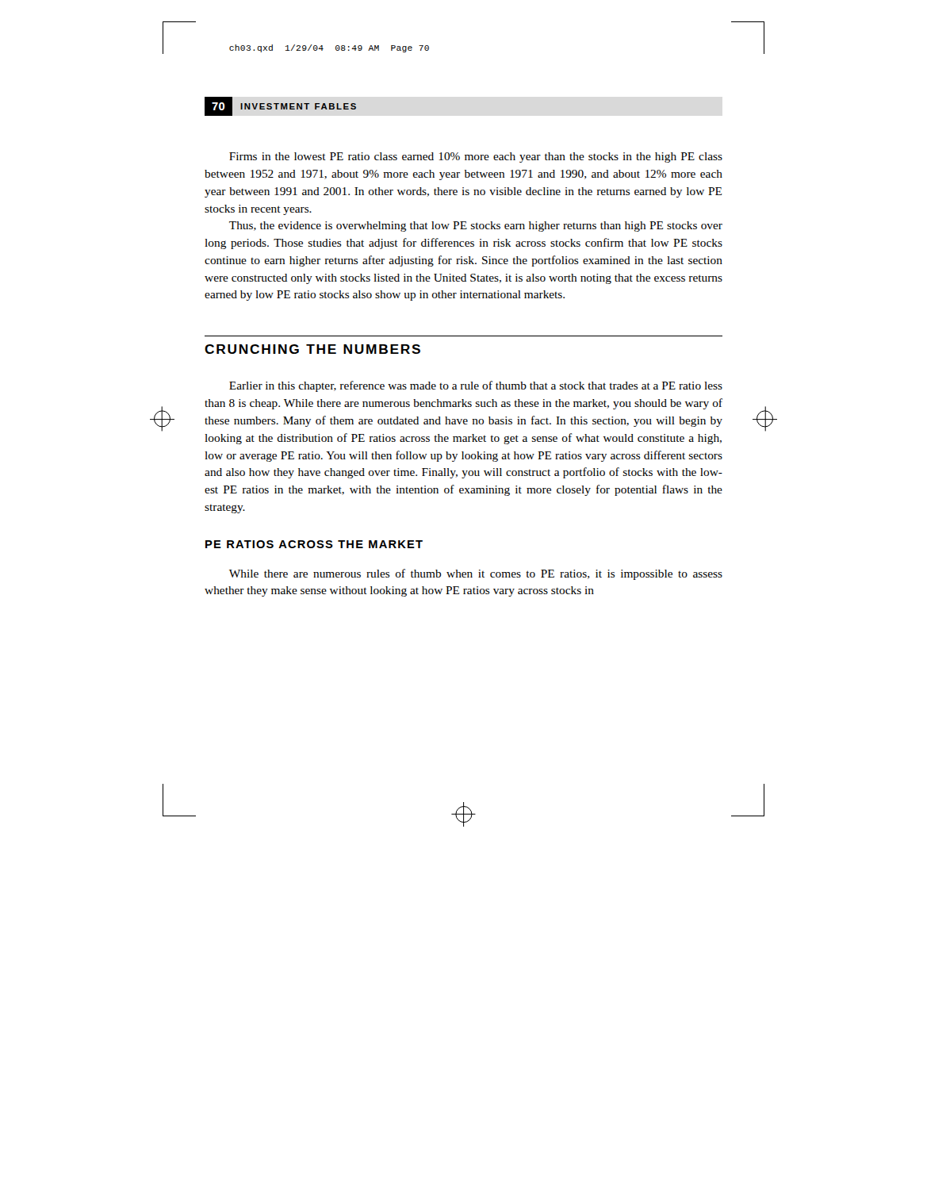ch03.qxd 1/29/04 08:49 AM Page 70
70
Investment Fables
Firms in the lowest PE ratio class earned 10% more each year than the stocks in the high PE class between 1952 and 1971, about 9% more each year between 1971 and 1990, and about 12% more each year between 1991 and 2001. In other words, there is no visible decline in the returns earned by low PE stocks in recent years.
Thus, the evidence is overwhelming that low PE stocks earn higher returns than high PE stocks over long periods. Those studies that adjust for differences in risk across stocks confirm that low PE stocks continue to earn higher returns after adjusting for risk. Since the portfolios examined in the last section were constructed only with stocks listed in the United States, it is also worth noting that the excess returns earned by low PE ratio stocks also show up in other international markets.
Crunching the Numbers
Earlier in this chapter, reference was made to a rule of thumb that a stock that trades at a PE ratio less than 8 is cheap. While there are numerous benchmarks such as these in the market, you should be wary of these numbers. Many of them are outdated and have no basis in fact. In this section, you will begin by looking at the distribution of PE ratios across the market to get a sense of what would constitute a high, low or average PE ratio. You will then follow up by looking at how PE ratios vary across different sectors and also how they have changed over time. Finally, you will construct a portfolio of stocks with the lowest PE ratios in the market, with the intention of examining it more closely for potential flaws in the strategy.
PE Ratios Across the Market
While there are numerous rules of thumb when it comes to PE ratios, it is impossible to assess whether they make sense without looking at how PE ratios vary across stocks in